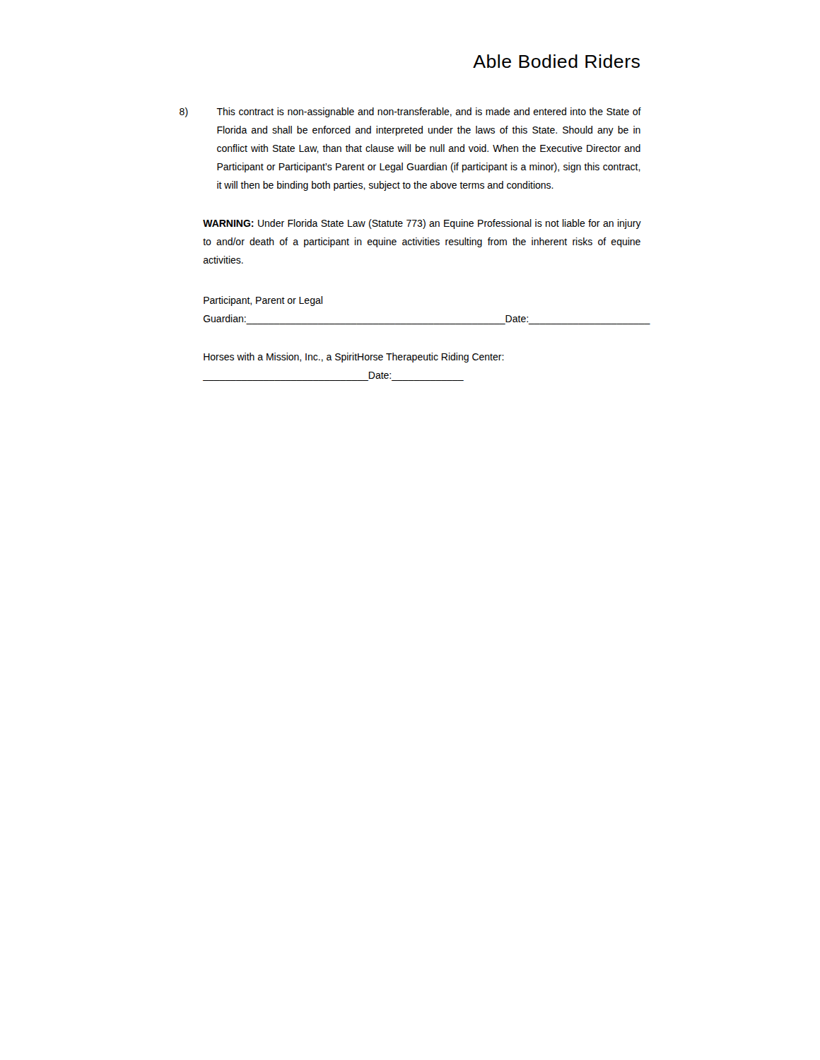Able Bodied Riders
8) This contract is non-assignable and non-transferable, and is made and entered into the State of Florida and shall be enforced and interpreted under the laws of this State. Should any be in conflict with State Law, than that clause will be null and void. When the Executive Director and Participant or Participant’s Parent or Legal Guardian (if participant is a minor), sign this contract, it will then be binding both parties, subject to the above terms and conditions.
WARNING: Under Florida State Law (Statute 773) an Equine Professional is not liable for an injury to and/or death of a participant in equine activities resulting from the inherent risks of equine activities.
Participant, Parent or Legal Guardian:_______________________________________________Date:______________________
Horses with a Mission, Inc., a SpiritHorse Therapeutic Riding Center: ______________________________Date:_____________